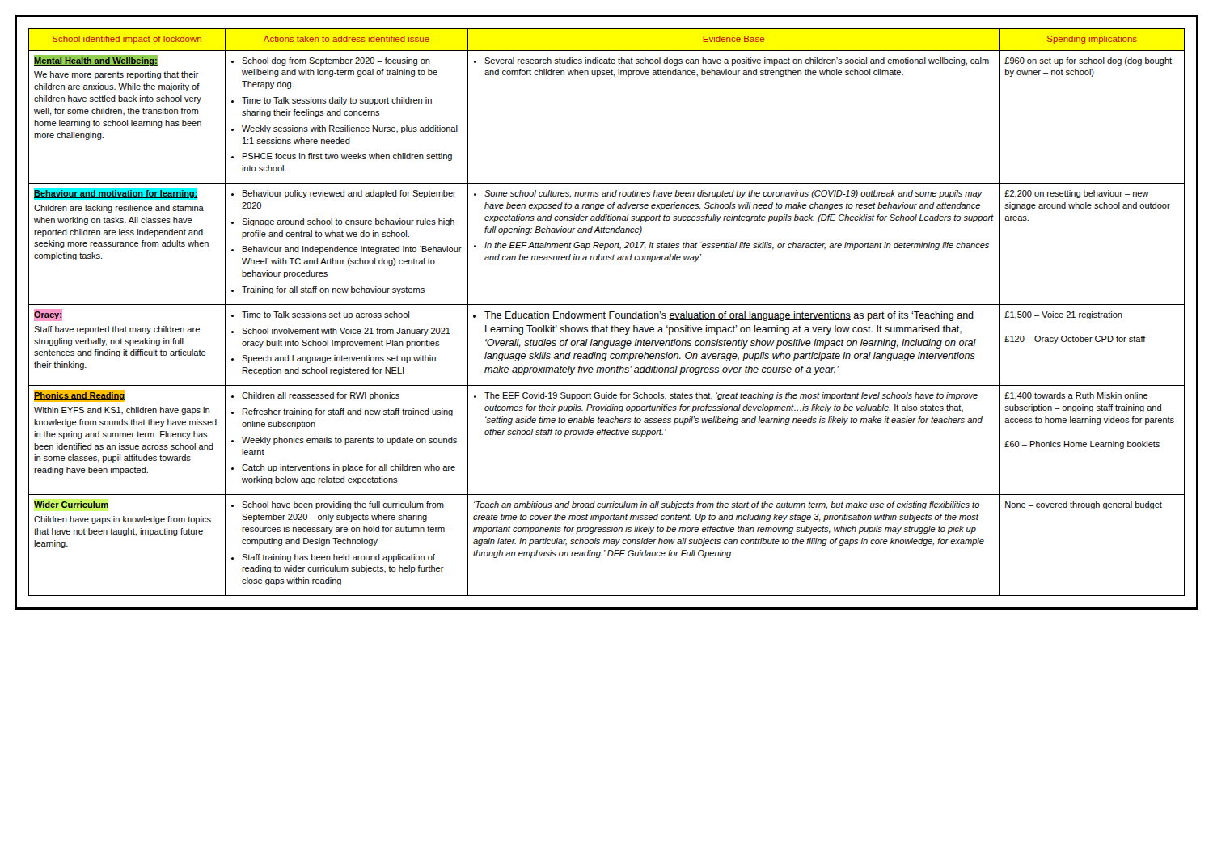| School identified impact of lockdown | Actions taken to address identified issue | Evidence Base | Spending implications |
| --- | --- | --- | --- |
| Mental Health and Wellbeing: We have more parents reporting that their children are anxious. While the majority of children have settled back into school very well, for some children, the transition from home learning to school learning has been more challenging. | School dog from September 2020 – focusing on wellbeing and with long-term goal of training to be Therapy dog. Time to Talk sessions daily to support children in sharing their feelings and concerns Weekly sessions with Resilience Nurse, plus additional 1:1 sessions where needed PSHCE focus in first two weeks when children setting into school. | Several research studies indicate that school dogs can have a positive impact on children’s social and emotional wellbeing, calm and comfort children when upset, improve attendance, behaviour and strengthen the whole school climate. | £960 on set up for school dog (dog bought by owner – not school) |
| Behaviour and motivation for learning: Children are lacking resilience and stamina when working on tasks. All classes have reported children are less independent and seeking more reassurance from adults when completing tasks. | Behaviour policy reviewed and adapted for September 2020 Signage around school to ensure behaviour rules high profile and central to what we do in school. Behaviour and Independence integrated into ‘Behaviour Wheel’ with TC and Arthur (school dog) central to behaviour procedures Training for all staff on new behaviour systems | Some school cultures, norms and routines have been disrupted by the coronavirus (COVID-19) outbreak and some pupils may have been exposed to a range of adverse experiences. Schools will need to make changes to reset behaviour and attendance expectations and consider additional support to successfully reintegrate pupils back. (DfE Checklist for School Leaders to support full opening: Behaviour and Attendance) In the EEF Attainment Gap Report, 2017, it states that ‘essential life skills, or character, are important in determining life chances and can be measured in a robust and comparable way’ | £2,200 on resetting behaviour – new signage around whole school and outdoor areas. |
| Oracy: Staff have reported that many children are struggling verbally, not speaking in full sentences and finding it difficult to articulate their thinking. | Time to Talk sessions set up across school School involvement with Voice 21 from January 2021 – oracy built into School Improvement Plan priorities Speech and Language interventions set up within Reception and school registered for NELI | The Education Endowment Foundation’s evaluation of oral language interventions as part of its ‘Teaching and Learning Toolkit’ shows that they have a ‘positive impact’ on learning at a very low cost. It summarised that, ‘Overall, studies of oral language interventions consistently show positive impact on learning, including on oral language skills and reading comprehension. On average, pupils who participate in oral language interventions make approximately five months’ additional progress over the course of a year.’ | £1,500 – Voice 21 registration £120 – Oracy October CPD for staff |
| Phonics and Reading Within EYFS and KS1, children have gaps in knowledge from sounds that they have missed in the spring and summer term. Fluency has been identified as an issue across school and in some classes, pupil attitudes towards reading have been impacted. | Children all reassessed for RWI phonics Refresher training for staff and new staff trained using online subscription Weekly phonics emails to parents to update on sounds learnt Catch up interventions in place for all children who are working below age related expectations | The EEF Covid-19 Support Guide for Schools, states that, ‘great teaching is the most important level schools have to improve outcomes for their pupils. Providing opportunities for professional development…is likely to be valuable. It also states that, ‘setting aside time to enable teachers to assess pupil’s wellbeing and learning needs is likely to make it easier for teachers and other school staff to provide effective support.’ | £1,400 towards a Ruth Miskin online subscription – ongoing staff training and access to home learning videos for parents £60 – Phonics Home Learning booklets |
| Wider Curriculum Children have gaps in knowledge from topics that have not been taught, impacting future learning. | School have been providing the full curriculum from September 2020 – only subjects where sharing resources is necessary are on hold for autumn term – computing and Design Technology Staff training has been held around application of reading to wider curriculum subjects, to help further close gaps within reading | ‘Teach an ambitious and broad curriculum in all subjects from the start of the autumn term, but make use of existing flexibilities to create time to cover the most important missed content. Up to and including key stage 3, prioritisation within subjects of the most important components for progression is likely to be more effective than removing subjects, which pupils may struggle to pick up again later. In particular, schools may consider how all subjects can contribute to the filling of gaps in core knowledge, for example through an emphasis on reading.’ DFE Guidance for Full Opening | None – covered through general budget |